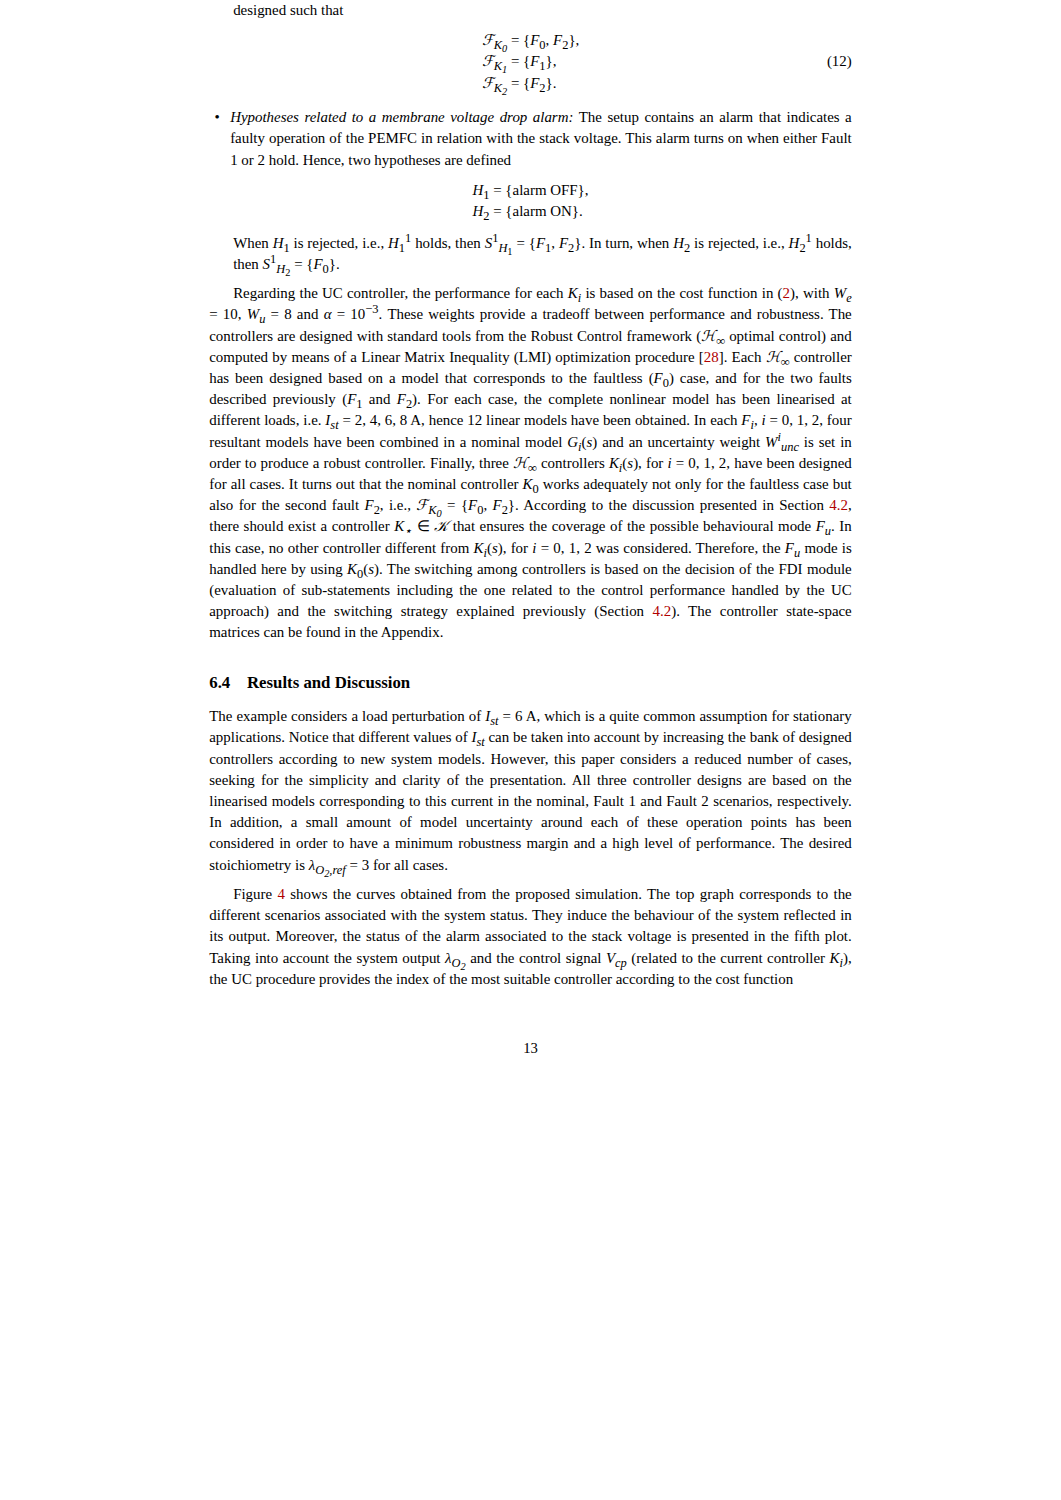designed such that
ℱK0 = {F0, F2},
ℱK1 = {F1},
ℱK2 = {F2}.
(12)
Hypotheses related to a membrane voltage drop alarm: The setup contains an alarm that indicates a faulty operation of the PEMFC in relation with the stack voltage. This alarm turns on when either Fault 1 or 2 hold. Hence, two hypotheses are defined
H1 = {alarm OFF},
H2 = {alarm ON}.
When H1 is rejected, i.e., H11 holds, then S1H1 = {F1, F2}. In turn, when H2 is rejected, i.e., H21 holds, then S1H2 = {F0}.
Regarding the UC controller, the performance for each Ki is based on the cost function in (2), with We = 10, Wu = 8 and α = 10−3. These weights provide a tradeoff between performance and robustness. The controllers are designed with standard tools from the Robust Control framework (ℋ∞ optimal control) and computed by means of a Linear Matrix Inequality (LMI) optimization procedure [28]. Each ℋ∞ controller has been designed based on a model that corresponds to the faultless (F0) case, and for the two faults described previously (F1 and F2). For each case, the complete nonlinear model has been linearised at different loads, i.e. Ist = 2, 4, 6, 8 A, hence 12 linear models have been obtained. In each Fi, i = 0, 1, 2, four resultant models have been combined in a nominal model Gi(s) and an uncertainty weight Wiunc is set in order to produce a robust controller. Finally, three ℋ∞ controllers Ki(s), for i = 0, 1, 2, have been designed for all cases. It turns out that the nominal controller K0 works adequately not only for the faultless case but also for the second fault F2, i.e., ℱK0 = {F0, F2}. According to the discussion presented in Section 4.2, there should exist a controller K⋆ ∈ 𝒦 that ensures the coverage of the possible behavioural mode Fu. In this case, no other controller different from Ki(s), for i = 0, 1, 2 was considered. Therefore, the Fu mode is handled here by using K0(s). The switching among controllers is based on the decision of the FDI module (evaluation of sub-statements including the one related to the control performance handled by the UC approach) and the switching strategy explained previously (Section 4.2). The controller state-space matrices can be found in the Appendix.
6.4 Results and Discussion
The example considers a load perturbation of Ist = 6 A, which is a quite common assumption for stationary applications. Notice that different values of Ist can be taken into account by increasing the bank of designed controllers according to new system models. However, this paper considers a reduced number of cases, seeking for the simplicity and clarity of the presentation. All three controller designs are based on the linearised models corresponding to this current in the nominal, Fault 1 and Fault 2 scenarios, respectively. In addition, a small amount of model uncertainty around each of these operation points has been considered in order to have a minimum robustness margin and a high level of performance. The desired stoichiometry is λO2,ref = 3 for all cases.
Figure 4 shows the curves obtained from the proposed simulation. The top graph corresponds to the different scenarios associated with the system status. They induce the behaviour of the system reflected in its output. Moreover, the status of the alarm associated to the stack voltage is presented in the fifth plot. Taking into account the system output λO2 and the control signal Vcp (related to the current controller Ki), the UC procedure provides the index of the most suitable controller according to the cost function
13